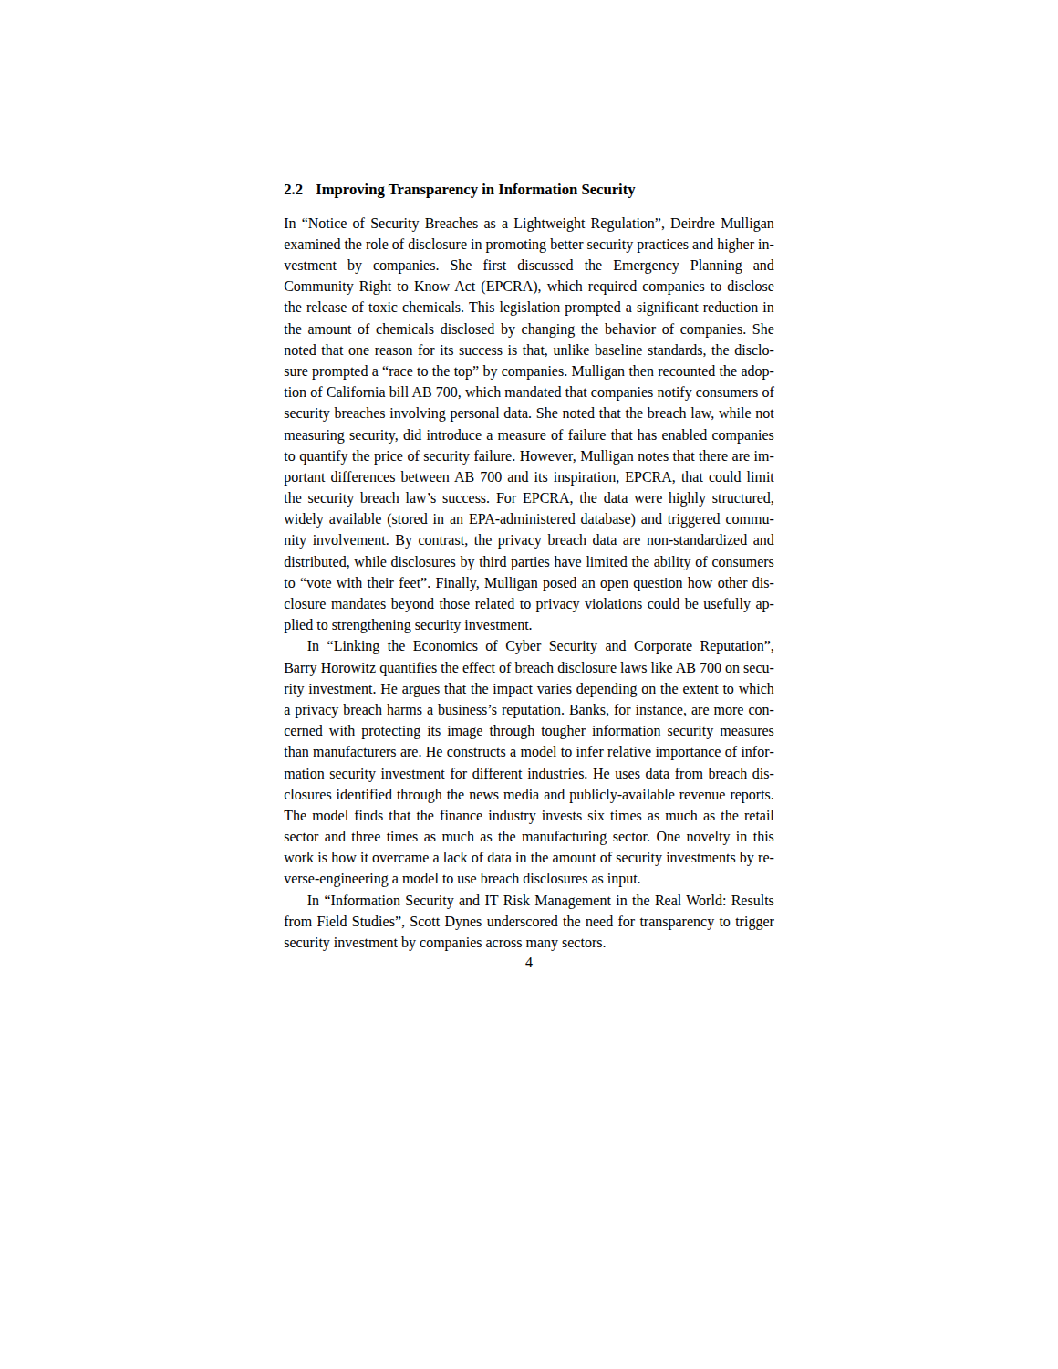2.2 Improving Transparency in Information Security
In “Notice of Security Breaches as a Lightweight Regulation”, Deirdre Mulligan examined the role of disclosure in promoting better security practices and higher investment by companies. She first discussed the Emergency Planning and Community Right to Know Act (EPCRA), which required companies to disclose the release of toxic chemicals. This legislation prompted a significant reduction in the amount of chemicals disclosed by changing the behavior of companies. She noted that one reason for its success is that, unlike baseline standards, the disclosure prompted a “race to the top” by companies. Mulligan then recounted the adoption of California bill AB 700, which mandated that companies notify consumers of security breaches involving personal data. She noted that the breach law, while not measuring security, did introduce a measure of failure that has enabled companies to quantify the price of security failure. However, Mulligan notes that there are important differences between AB 700 and its inspiration, EPCRA, that could limit the security breach law’s success. For EPCRA, the data were highly structured, widely available (stored in an EPA-administered database) and triggered community involvement. By contrast, the privacy breach data are non-standardized and distributed, while disclosures by third parties have limited the ability of consumers to “vote with their feet”. Finally, Mulligan posed an open question how other disclosure mandates beyond those related to privacy violations could be usefully applied to strengthening security investment.
In “Linking the Economics of Cyber Security and Corporate Reputation”, Barry Horowitz quantifies the effect of breach disclosure laws like AB 700 on security investment. He argues that the impact varies depending on the extent to which a privacy breach harms a business’s reputation. Banks, for instance, are more concerned with protecting its image through tougher information security measures than manufacturers are. He constructs a model to infer relative importance of information security investment for different industries. He uses data from breach disclosures identified through the news media and publicly-available revenue reports. The model finds that the finance industry invests six times as much as the retail sector and three times as much as the manufacturing sector. One novelty in this work is how it overcame a lack of data in the amount of security investments by reverse-engineering a model to use breach disclosures as input.
In “Information Security and IT Risk Management in the Real World: Results from Field Studies”, Scott Dynes underscored the need for transparency to trigger security investment by companies across many sectors.
4